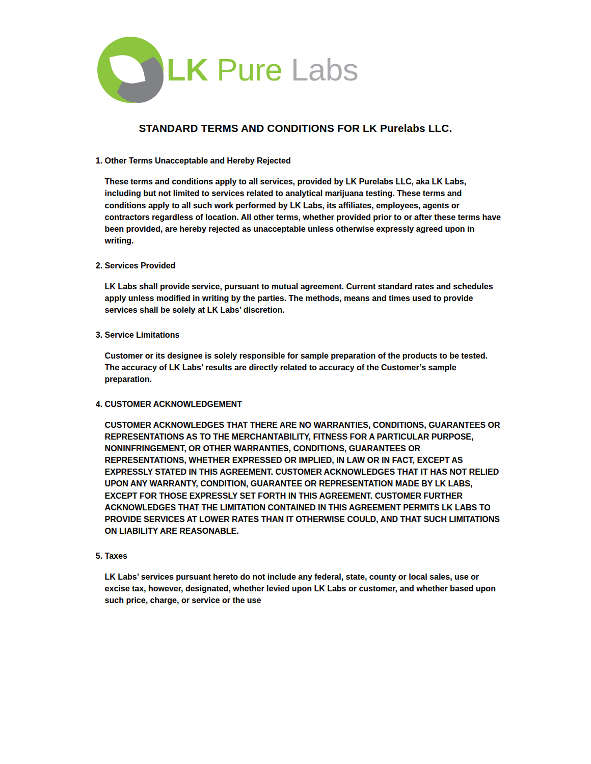LK Pure Labs
STANDARD TERMS AND CONDITIONS FOR LK Purelabs LLC.
Other Terms Unacceptable and Hereby Rejected
These terms and conditions apply to all services, provided by LK Purelabs LLC, aka LK Labs, including but not limited to services related to analytical marijuana testing. These terms and conditions apply to all such work performed by LK Labs, its affiliates, employees, agents or contractors regardless of location. All other terms, whether provided prior to or after these terms have been provided, are hereby rejected as unacceptable unless otherwise expressly agreed upon in writing.
Services Provided
LK Labs shall provide service, pursuant to mutual agreement. Current standard rates and schedules apply unless modified in writing by the parties. The methods, means and times used to provide services shall be solely at LK Labs’ discretion.
Service Limitations
Customer or its designee is solely responsible for sample preparation of the products to be tested. The accuracy of LK Labs’ results are directly related to accuracy of the Customer’s sample preparation.
CUSTOMER ACKNOWLEDGEMENT
CUSTOMER ACKNOWLEDGES THAT THERE ARE NO WARRANTIES, CONDITIONS, GUARANTEES OR REPRESENTATIONS AS TO THE MERCHANTABILITY, FITNESS FOR A PARTICULAR PURPOSE, NONINFRINGEMENT, OR OTHER WARRANTIES, CONDITIONS, GUARANTEES OR REPRESENTATIONS, WHETHER EXPRESSED OR IMPLIED, IN LAW OR IN FACT, EXCEPT AS EXPRESSLY STATED IN THIS AGREEMENT. CUSTOMER ACKNOWLEDGES THAT IT HAS NOT RELIED UPON ANY WARRANTY, CONDITION, GUARANTEE OR REPRESENTATION MADE BY LK LABS, EXCEPT FOR THOSE EXPRESSLY SET FORTH IN THIS AGREEMENT. CUSTOMER FURTHER ACKNOWLEDGES THAT THE LIMITATION CONTAINED IN THIS AGREEMENT PERMITS LK LABS TO PROVIDE SERVICES AT LOWER RATES THAN IT OTHERWISE COULD, AND THAT SUCH LIMITATIONS ON LIABILITY ARE REASONABLE.
Taxes
LK Labs’ services pursuant hereto do not include any federal, state, county or local sales, use or excise tax, however, designated, whether levied upon LK Labs or customer, and whether based upon such price, charge, or service or the use